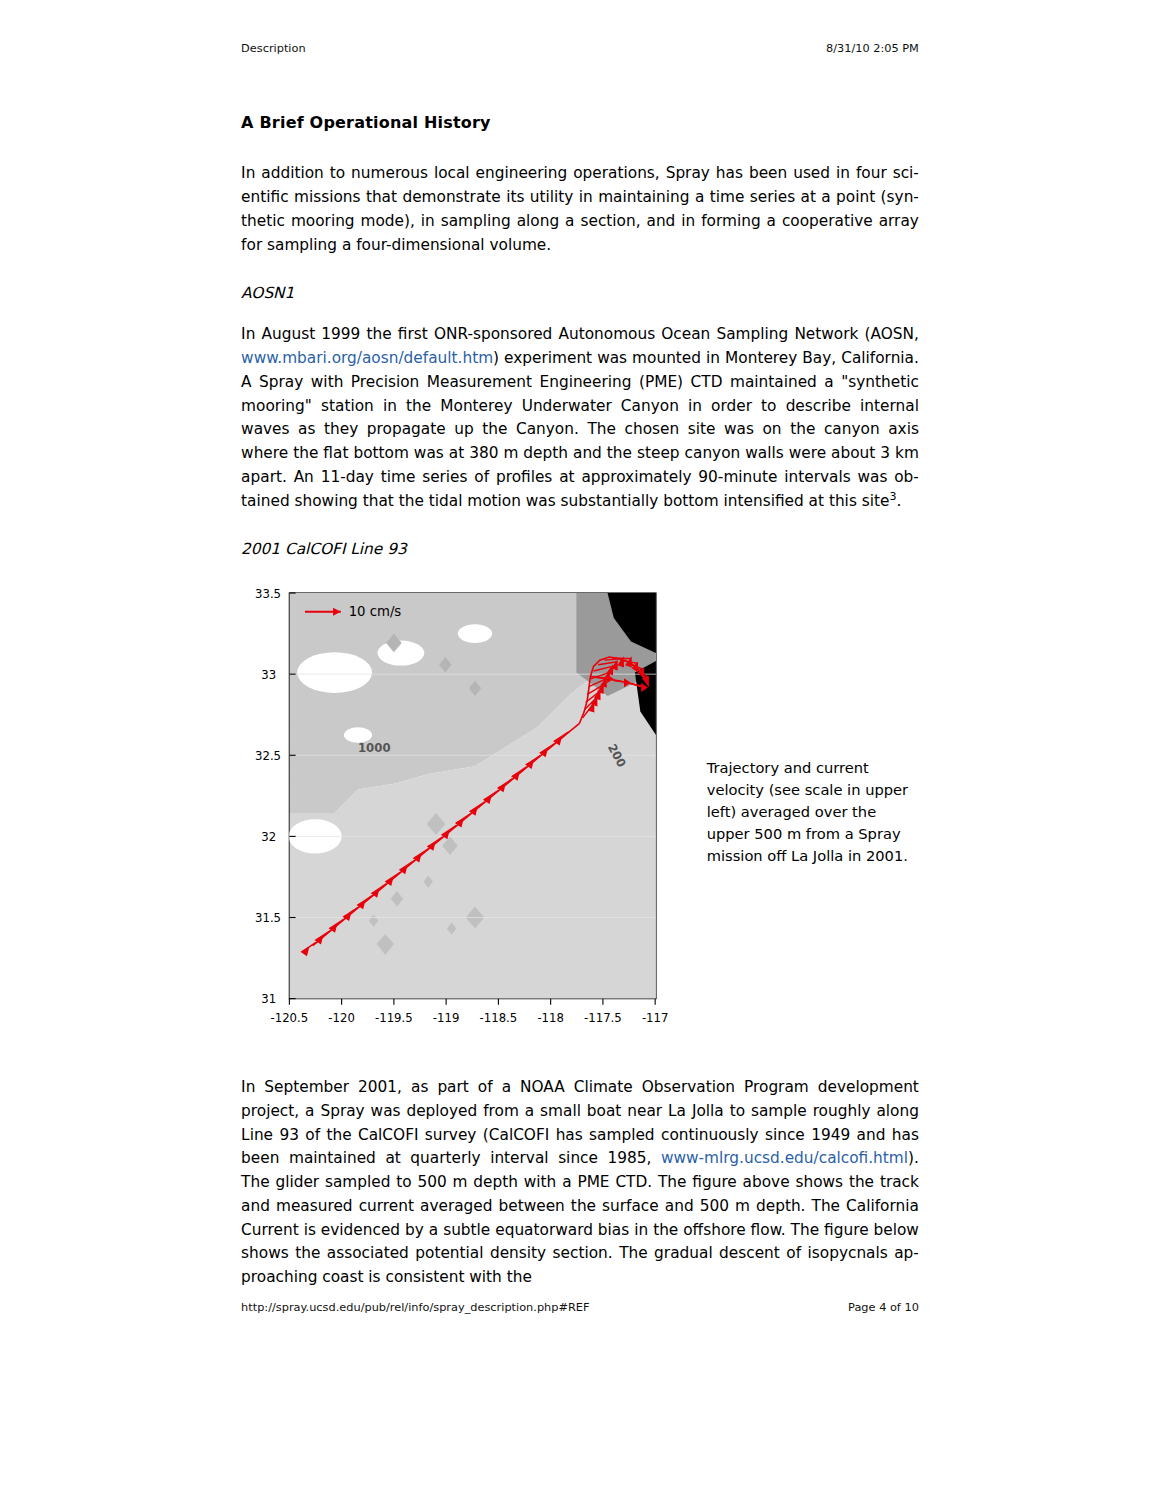Description 8/31/10 2:05 PM
A Brief Operational History
In addition to numerous local engineering operations, Spray has been used in four scientific missions that demonstrate its utility in maintaining a time series at a point (synthetic mooring mode), in sampling along a section, and in forming a cooperative array for sampling a four-dimensional volume.
AOSN1
In August 1999 the first ONR-sponsored Autonomous Ocean Sampling Network (AOSN, www.mbari.org/aosn/default.htm) experiment was mounted in Monterey Bay, California. A Spray with Precision Measurement Engineering (PME) CTD maintained a "synthetic mooring" station in the Monterey Underwater Canyon in order to describe internal waves as they propagate up the Canyon. The chosen site was on the canyon axis where the flat bottom was at 380 m depth and the steep canyon walls were about 3 km apart. An 11-day time series of profiles at approximately 90-minute intervals was obtained showing that the tidal motion was substantially bottom intensified at this site3.
2001 CalCOFI Line 93
1000 200 10 cm/s 33.5 33 32.5 32 31.5 31 -120.5 -120 -119.5 -119 -118.5 -118 -117.5 -117
Trajectory and current velocity (see scale in upper left) averaged over the upper 500 m from a Spray mission off La Jolla in 2001.
In September 2001, as part of a NOAA Climate Observation Program development project, a Spray was deployed from a small boat near La Jolla to sample roughly along Line 93 of the CalCOFI survey (CalCOFI has sampled continuously since 1949 and has been maintained at quarterly interval since 1985, www-mlrg.ucsd.edu/calcofi.html). The glider sampled to 500 m depth with a PME CTD. The figure above shows the track and measured current averaged between the surface and 500 m depth. The California Current is evidenced by a subtle equatorward bias in the offshore flow. The figure below shows the associated potential density section. The gradual descent of isopycnals approaching coast is consistent with the
http://spray.ucsd.edu/pub/rel/info/spray_description.php#REF Page 4 of 10